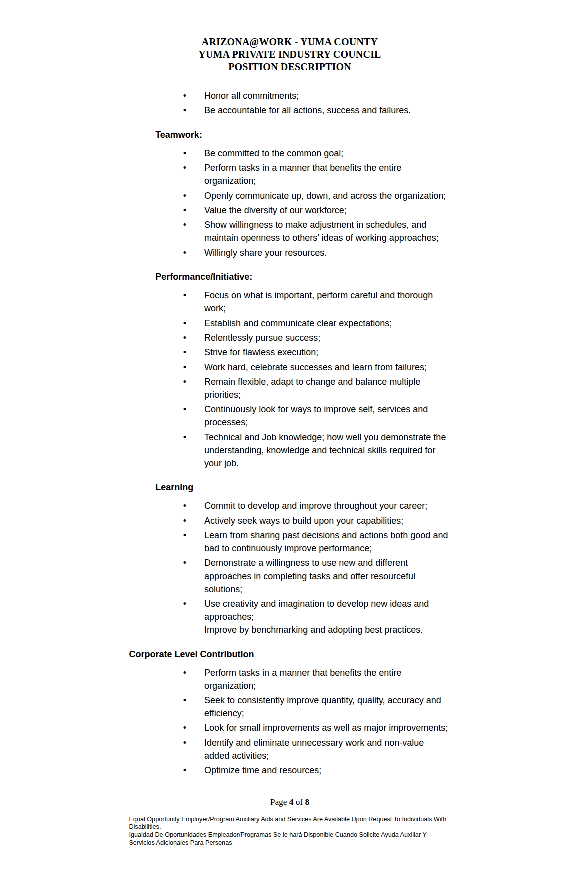ARIZONA@WORK - YUMA COUNTY
YUMA PRIVATE INDUSTRY COUNCIL
POSITION DESCRIPTION
Honor all commitments;
Be accountable for all actions, success and failures.
Teamwork:
Be committed to the common goal;
Perform tasks in a manner that benefits the entire organization;
Openly communicate up, down, and across the organization;
Value the diversity of our workforce;
Show willingness to make adjustment in schedules, and maintain openness to others’ ideas of working approaches;
Willingly share your resources.
Performance/Initiative:
Focus on what is important, perform careful and thorough work;
Establish and communicate clear expectations;
Relentlessly pursue success;
Strive for flawless execution;
Work hard, celebrate successes and learn from failures;
Remain flexible, adapt to change and balance multiple priorities;
Continuously look for ways to improve self, services and processes;
Technical and Job knowledge; how well you demonstrate the understanding, knowledge and technical skills required for your job.
Learning
Commit to develop and improve throughout your career;
Actively seek ways to build upon your capabilities;
Learn from sharing past decisions and actions both good and bad to continuously improve performance;
Demonstrate a willingness to use new and different approaches in completing tasks and offer resourceful solutions;
Use creativity and imagination to develop new ideas and approaches;Improve by benchmarking and adopting best practices.
Corporate Level Contribution
Perform tasks in a manner that benefits the entire organization;
Seek to consistently improve quantity, quality, accuracy and efficiency;
Look for small improvements as well as major improvements;
Identify and eliminate unnecessary work and non-value added activities;
Optimize time and resources;
Page 4 of 8
Equal Opportunity Employer/Program Auxiliary Aids and Services Are Available Upon Request To Individuals With Disabilities.
Igualdad De Oportunidades Empleador/Programas Se le hará Disponible Cuando Solicite Ayuda Auxiliar Y Servicios Adicionales Para Personas